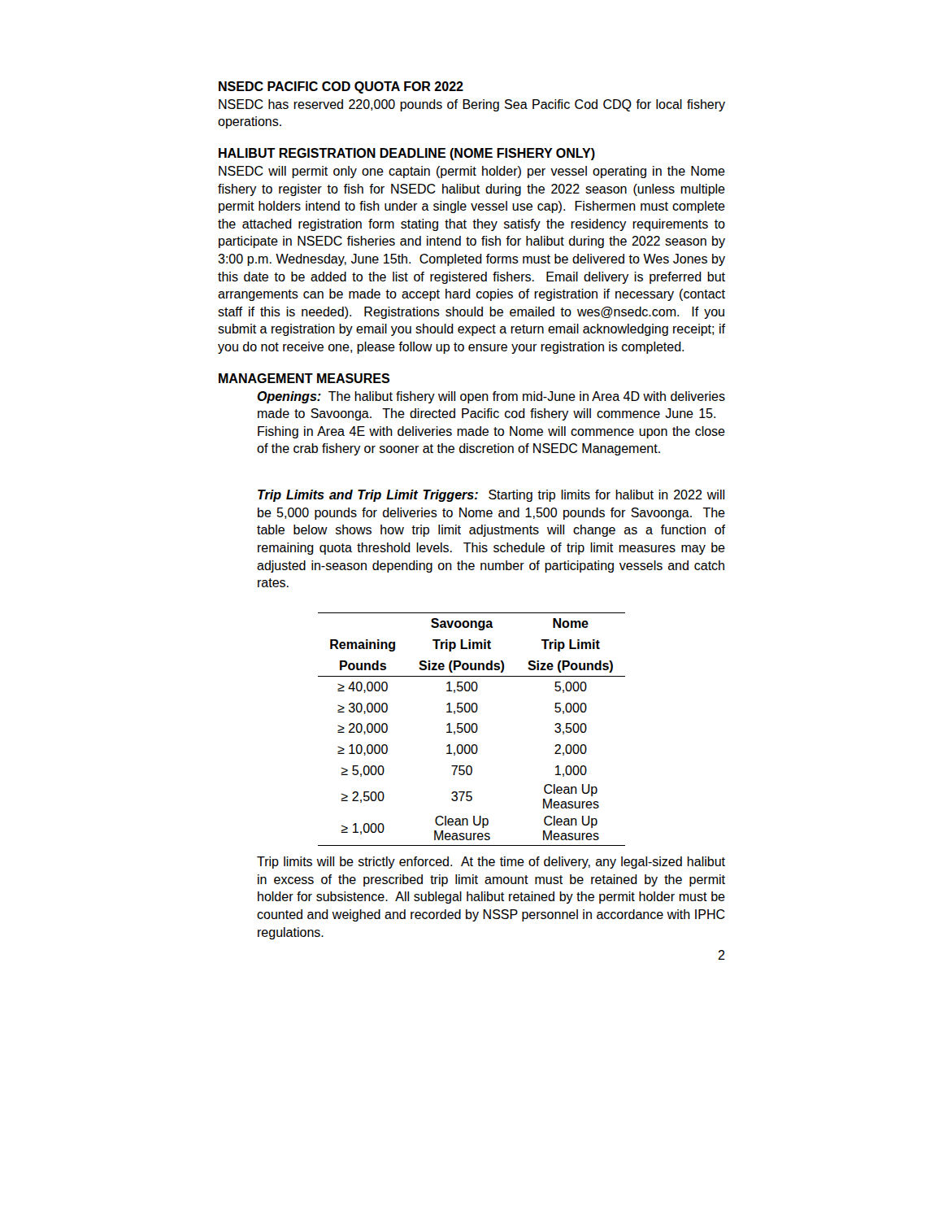NSEDC PACIFIC COD QUOTA FOR 2022
NSEDC has reserved 220,000 pounds of Bering Sea Pacific Cod CDQ for local fishery operations.
HALIBUT REGISTRATION DEADLINE (NOME FISHERY ONLY)
NSEDC will permit only one captain (permit holder) per vessel operating in the Nome fishery to register to fish for NSEDC halibut during the 2022 season (unless multiple permit holders intend to fish under a single vessel use cap). Fishermen must complete the attached registration form stating that they satisfy the residency requirements to participate in NSEDC fisheries and intend to fish for halibut during the 2022 season by 3:00 p.m. Wednesday, June 15th. Completed forms must be delivered to Wes Jones by this date to be added to the list of registered fishers. Email delivery is preferred but arrangements can be made to accept hard copies of registration if necessary (contact staff if this is needed). Registrations should be emailed to wes@nsedc.com. If you submit a registration by email you should expect a return email acknowledging receipt; if you do not receive one, please follow up to ensure your registration is completed.
MANAGEMENT MEASURES
Openings: The halibut fishery will open from mid-June in Area 4D with deliveries made to Savoonga. The directed Pacific cod fishery will commence June 15. Fishing in Area 4E with deliveries made to Nome will commence upon the close of the crab fishery or sooner at the discretion of NSEDC Management.
Trip Limits and Trip Limit Triggers: Starting trip limits for halibut in 2022 will be 5,000 pounds for deliveries to Nome and 1,500 pounds for Savoonga. The table below shows how trip limit adjustments will change as a function of remaining quota threshold levels. This schedule of trip limit measures may be adjusted in-season depending on the number of participating vessels and catch rates.
| | Savoonga | Nome |
| --- | --- | --- |
| Remaining | Trip Limit | Trip Limit |
| Pounds | Size (Pounds) | Size (Pounds) |
| ≥ 40,000 | 1,500 | 5,000 |
| ≥ 30,000 | 1,500 | 5,000 |
| ≥ 20,000 | 1,500 | 3,500 |
| ≥ 10,000 | 1,000 | 2,000 |
| ≥ 5,000 | 750 | 1,000 |
| ≥ 2,500 | 375 | Clean Up Measures |
| ≥ 1,000 | Clean Up Measures | Clean Up Measures |
Trip limits will be strictly enforced. At the time of delivery, any legal-sized halibut in excess of the prescribed trip limit amount must be retained by the permit holder for subsistence. All sublegal halibut retained by the permit holder must be counted and weighed and recorded by NSSP personnel in accordance with IPHC regulations.
2